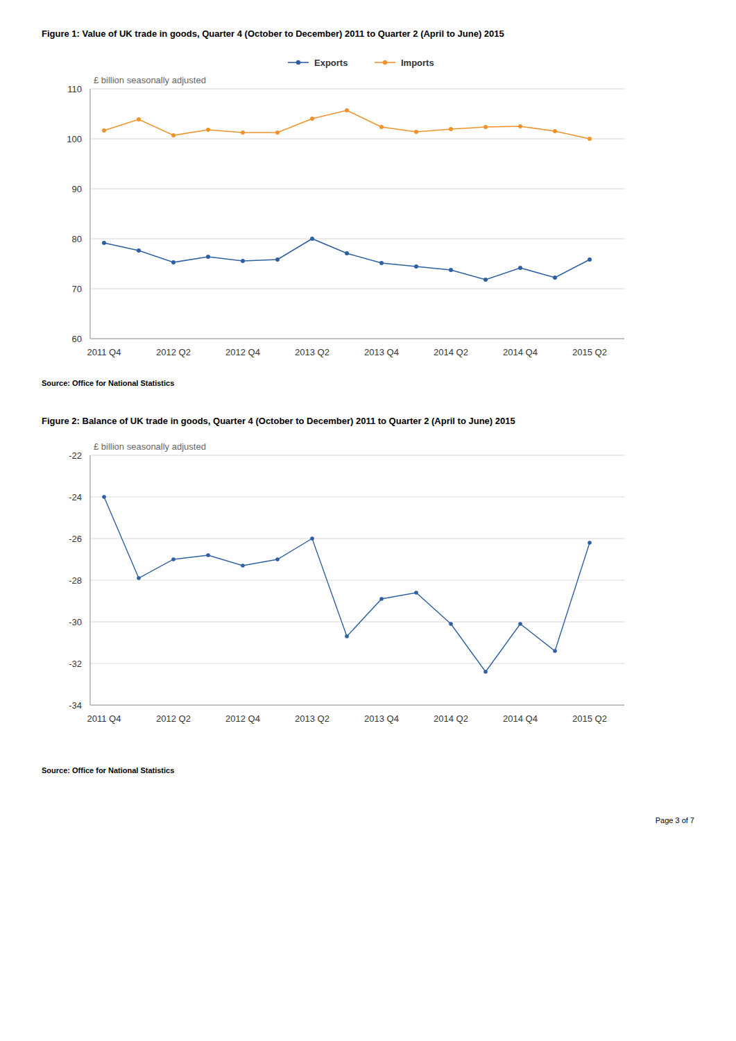Figure 1: Value of UK trade in goods, Quarter 4 (October to December) 2011 to Quarter 2 (April to June) 2015
Exports Imports £ billion seasonally adjusted 110 100 90 80 70 60 2011 Q4 2012 Q2 2012 Q4 2013 Q2 2013 Q4 2014 Q2 2014 Q4 2015 Q2
Source: Office for National Statistics
Figure 2: Balance of UK trade in goods, Quarter 4 (October to December) 2011 to Quarter 2 (April to June) 2015
£ billion seasonally adjusted -22 -24 -26 -28 -30 -32 -34 2011 Q4 2012 Q2 2012 Q4 2013 Q2 2013 Q4 2014 Q2 2014 Q4 2015 Q2
Source: Office for National Statistics
Page 3 of 7